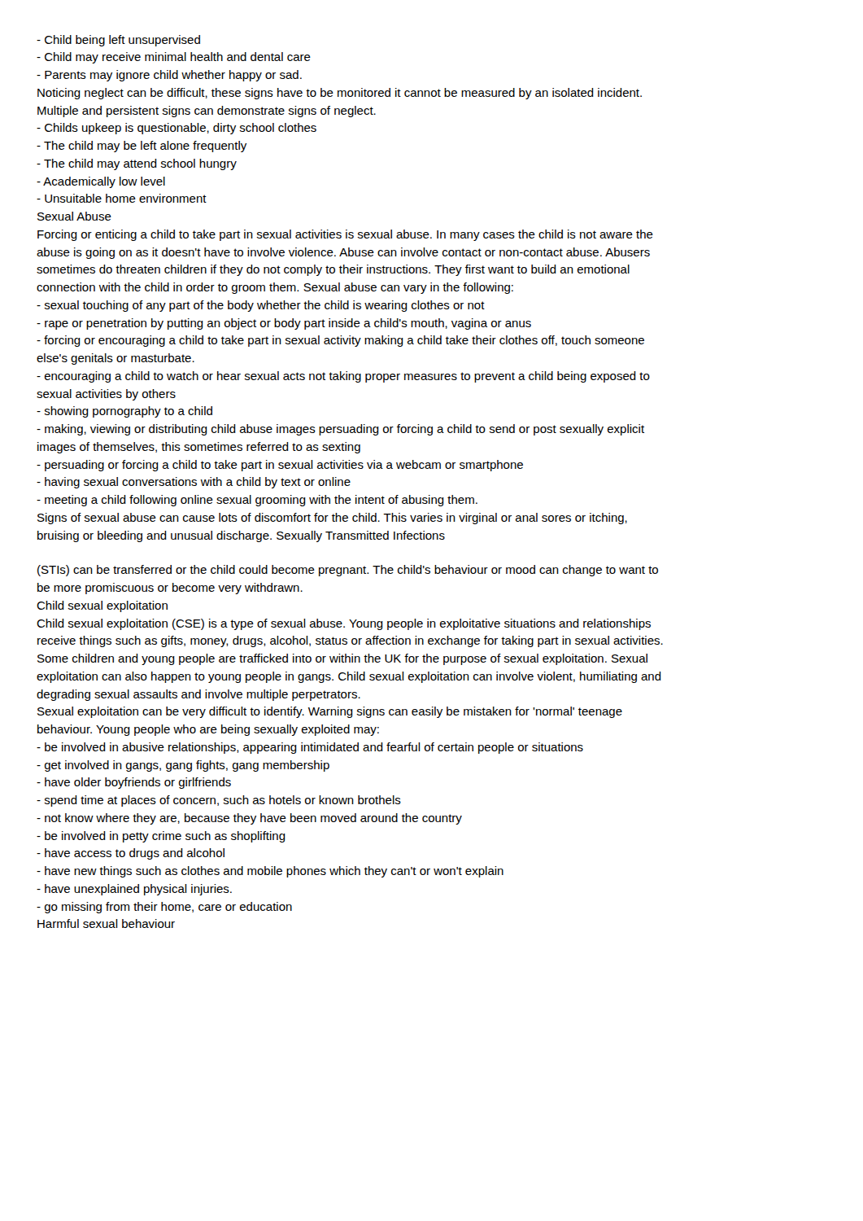Child being left unsupervised
Child may receive minimal health and dental care
Parents may ignore child whether happy or sad.
Noticing neglect can be difficult, these signs have to be monitored it cannot be measured by an isolated incident. Multiple and persistent signs can demonstrate signs of neglect.
Childs upkeep is questionable, dirty school clothes
The child may be left alone frequently
The child may attend school hungry
Academically low level
Unsuitable home environment
Sexual Abuse
Forcing or enticing a child to take part in sexual activities is sexual abuse. In many cases the child is not aware the abuse is going on as it doesn't have to involve violence. Abuse can involve contact or non-contact abuse. Abusers sometimes do threaten children if they do not comply to their instructions. They first want to build an emotional connection with the child in order to groom them. Sexual abuse can vary in the following:
sexual touching of any part of the body whether the child is wearing clothes or not
rape or penetration by putting an object or body part inside a child's mouth, vagina or anus
forcing or encouraging a child to take part in sexual activity making a child take their clothes off, touch someone else's genitals or masturbate.
encouraging a child to watch or hear sexual acts not taking proper measures to prevent a child being exposed to sexual activities by others
showing pornography to a child
making, viewing or distributing child abuse images persuading or forcing a child to send or post sexually explicit images of themselves, this sometimes referred to as sexting
persuading or forcing a child to take part in sexual activities via a webcam or smartphone
having sexual conversations with a child by text or online
meeting a child following online sexual grooming with the intent of abusing them.
Signs of sexual abuse can cause lots of discomfort for the child. This varies in virginal or anal sores or itching, bruising or bleeding and unusual discharge. Sexually Transmitted Infections
(STIs) can be transferred or the child could become pregnant. The child's behaviour or mood can change to want to be more promiscuous or become very withdrawn.
Child sexual exploitation
Child sexual exploitation (CSE) is a type of sexual abuse. Young people in exploitative situations and relationships receive things such as gifts, money, drugs, alcohol, status or affection in exchange for taking part in sexual activities. Some children and young people are trafficked into or within the UK for the purpose of sexual exploitation. Sexual exploitation can also happen to young people in gangs. Child sexual exploitation can involve violent, humiliating and degrading sexual assaults and involve multiple perpetrators.
Sexual exploitation can be very difficult to identify. Warning signs can easily be mistaken for 'normal' teenage behaviour. Young people who are being sexually exploited may:
be involved in abusive relationships, appearing intimidated and fearful of certain people or situations
get involved in gangs, gang fights, gang membership
have older boyfriends or girlfriends
spend time at places of concern, such as hotels or known brothels
not know where they are, because they have been moved around the country
be involved in petty crime such as shoplifting
have access to drugs and alcohol
have new things such as clothes and mobile phones which they can't or won't explain
have unexplained physical injuries.
go missing from their home, care or education
Harmful sexual behaviour